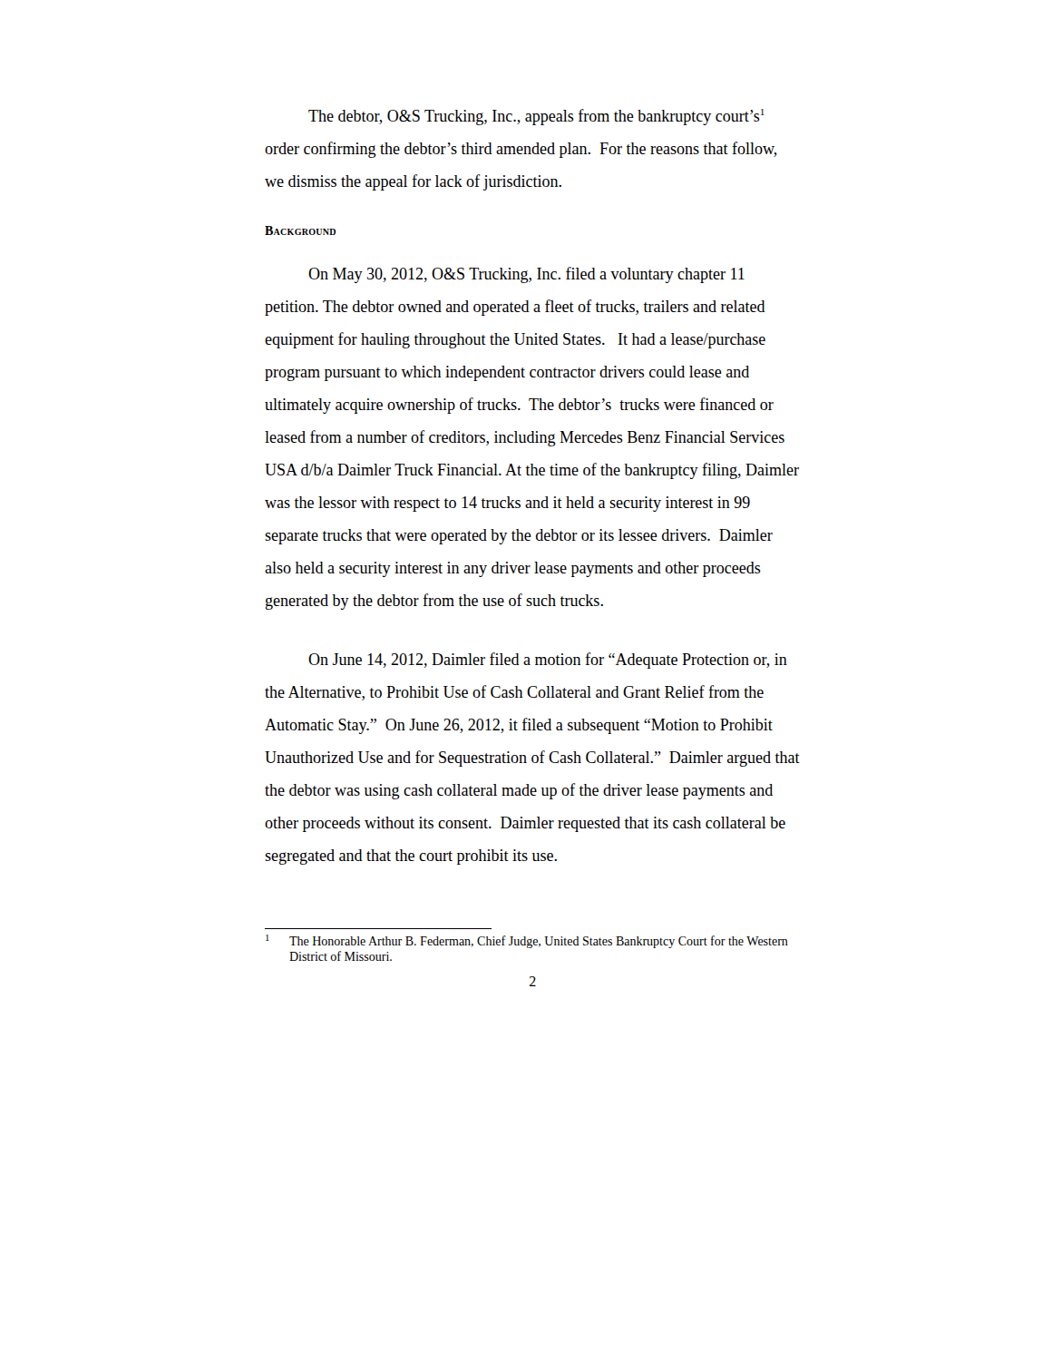The debtor, O&S Trucking, Inc., appeals from the bankruptcy court’s1 order confirming the debtor’s third amended plan. For the reasons that follow, we dismiss the appeal for lack of jurisdiction.
Background
On May 30, 2012, O&S Trucking, Inc. filed a voluntary chapter 11 petition. The debtor owned and operated a fleet of trucks, trailers and related equipment for hauling throughout the United States. It had a lease/purchase program pursuant to which independent contractor drivers could lease and ultimately acquire ownership of trucks. The debtor’s trucks were financed or leased from a number of creditors, including Mercedes Benz Financial Services USA d/b/a Daimler Truck Financial. At the time of the bankruptcy filing, Daimler was the lessor with respect to 14 trucks and it held a security interest in 99 separate trucks that were operated by the debtor or its lessee drivers. Daimler also held a security interest in any driver lease payments and other proceeds generated by the debtor from the use of such trucks.
On June 14, 2012, Daimler filed a motion for “Adequate Protection or, in the Alternative, to Prohibit Use of Cash Collateral and Grant Relief from the Automatic Stay.” On June 26, 2012, it filed a subsequent “Motion to Prohibit Unauthorized Use and for Sequestration of Cash Collateral.” Daimler argued that the debtor was using cash collateral made up of the driver lease payments and other proceeds without its consent. Daimler requested that its cash collateral be segregated and that the court prohibit its use.
1 The Honorable Arthur B. Federman, Chief Judge, United States Bankruptcy Court for the Western District of Missouri.
2